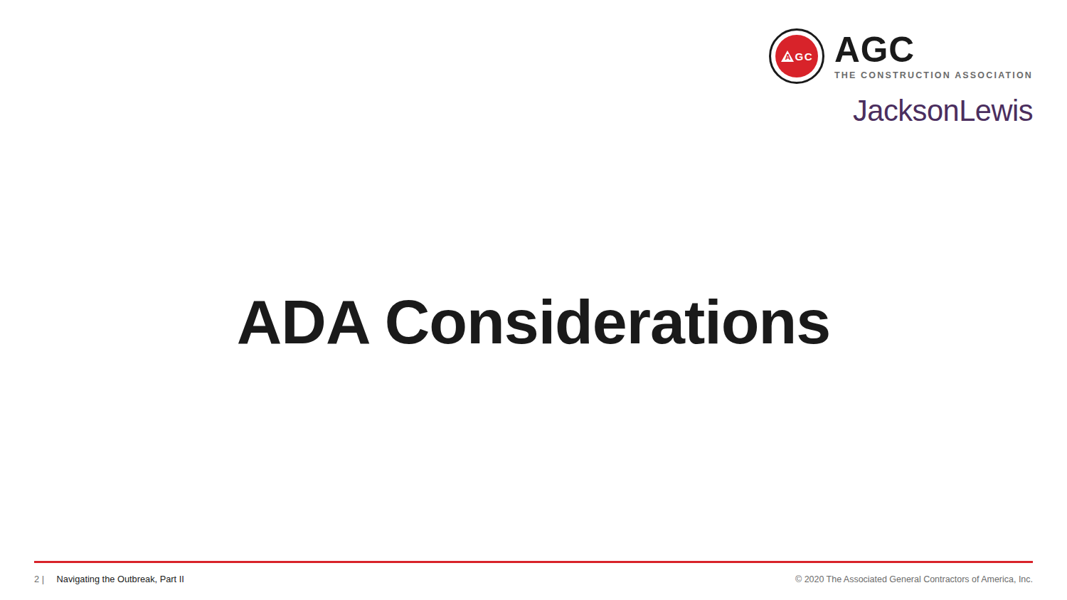GC
AGC THE CONSTRUCTION ASSOCIATION
JacksonLewis
ADA Considerations
2 | Navigating the Outbreak, Part II
© 2020 The Associated General Contractors of America, Inc.